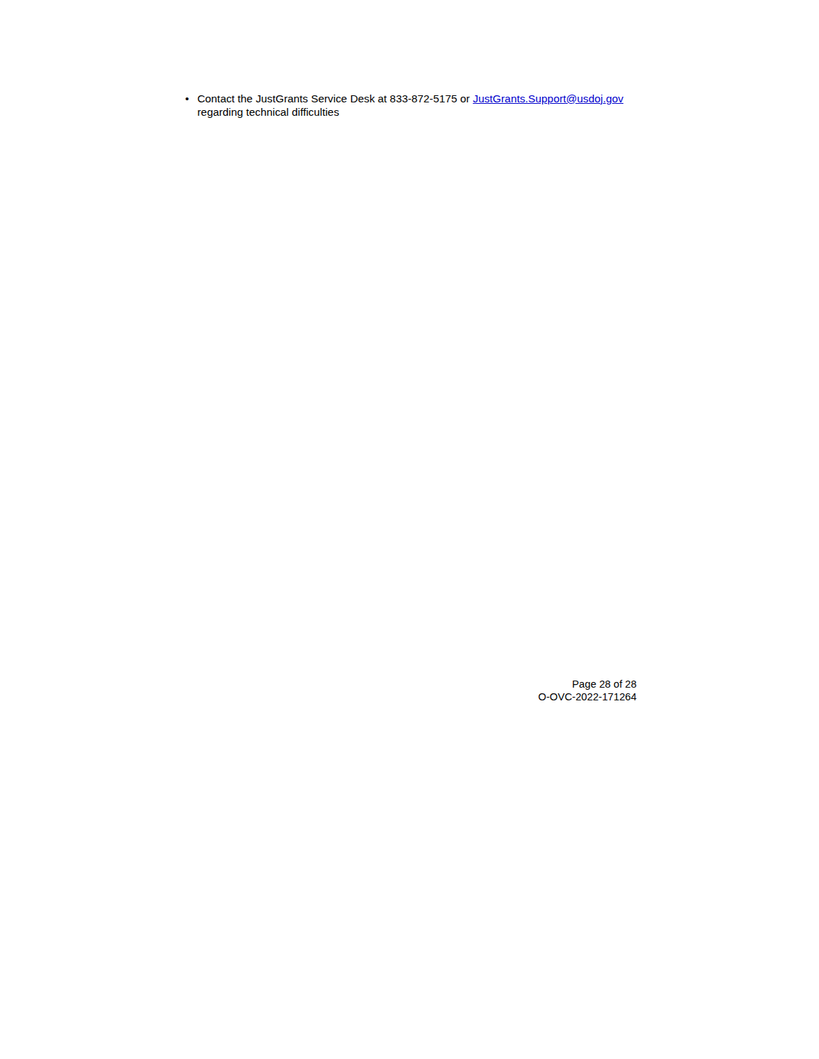Contact the JustGrants Service Desk at 833-872-5175 or JustGrants.Support@usdoj.gov regarding technical difficulties
Page 28 of 28
O-OVC-2022-171264